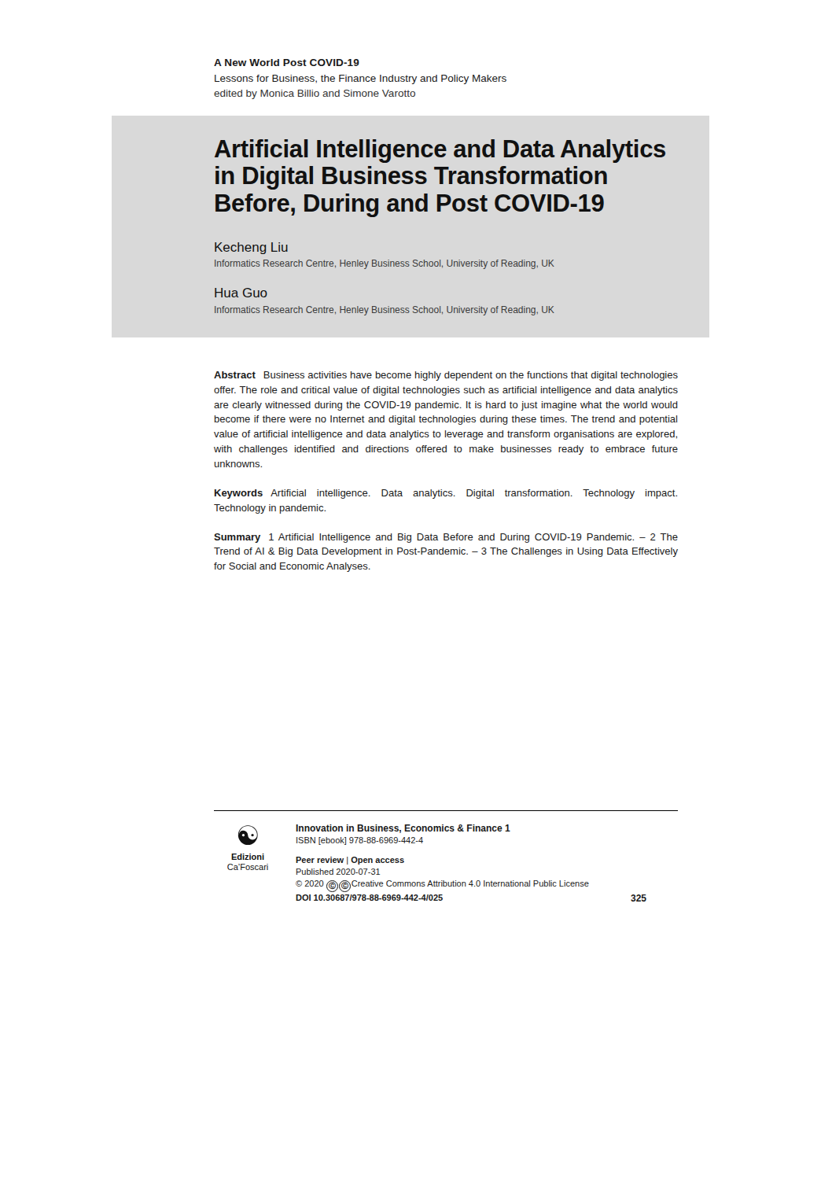A New World Post COVID-19
Lessons for Business, the Finance Industry and Policy Makers
edited by Monica Billio and Simone Varotto
Artificial Intelligence and Data Analytics in Digital Business Transformation Before, During and Post COVID-19
Kecheng Liu
Informatics Research Centre, Henley Business School, University of Reading, UK
Hua Guo
Informatics Research Centre, Henley Business School, University of Reading, UK
Abstract Business activities have become highly dependent on the functions that digital technologies offer. The role and critical value of digital technologies such as artificial intelligence and data analytics are clearly witnessed during the COVID-19 pandemic. It is hard to just imagine what the world would become if there were no Internet and digital technologies during these times. The trend and potential value of artificial intelligence and data analytics to leverage and transform organisations are explored, with challenges identified and directions offered to make businesses ready to embrace future unknowns.
Keywords Artificial intelligence. Data analytics. Digital transformation. Technology impact. Technology in pandemic.
Summary 1 Artificial Intelligence and Big Data Before and During COVID-19 Pandemic. – 2 The Trend of AI & Big Data Development in Post-Pandemic. – 3 The Challenges in Using Data Effectively for Social and Economic Analyses.
☯ Edizioni
Ca’Foscari
Innovation in Business, Economics & Finance 1
ISBN [ebook] 978-88-6969-442-4
Peer review | Open access
Published 2020-07-31
© 2020 ⒸⒸCreative Commons Attribution 4.0 International Public License
DOI 10.30687/978-88-6969-442-4/025
325